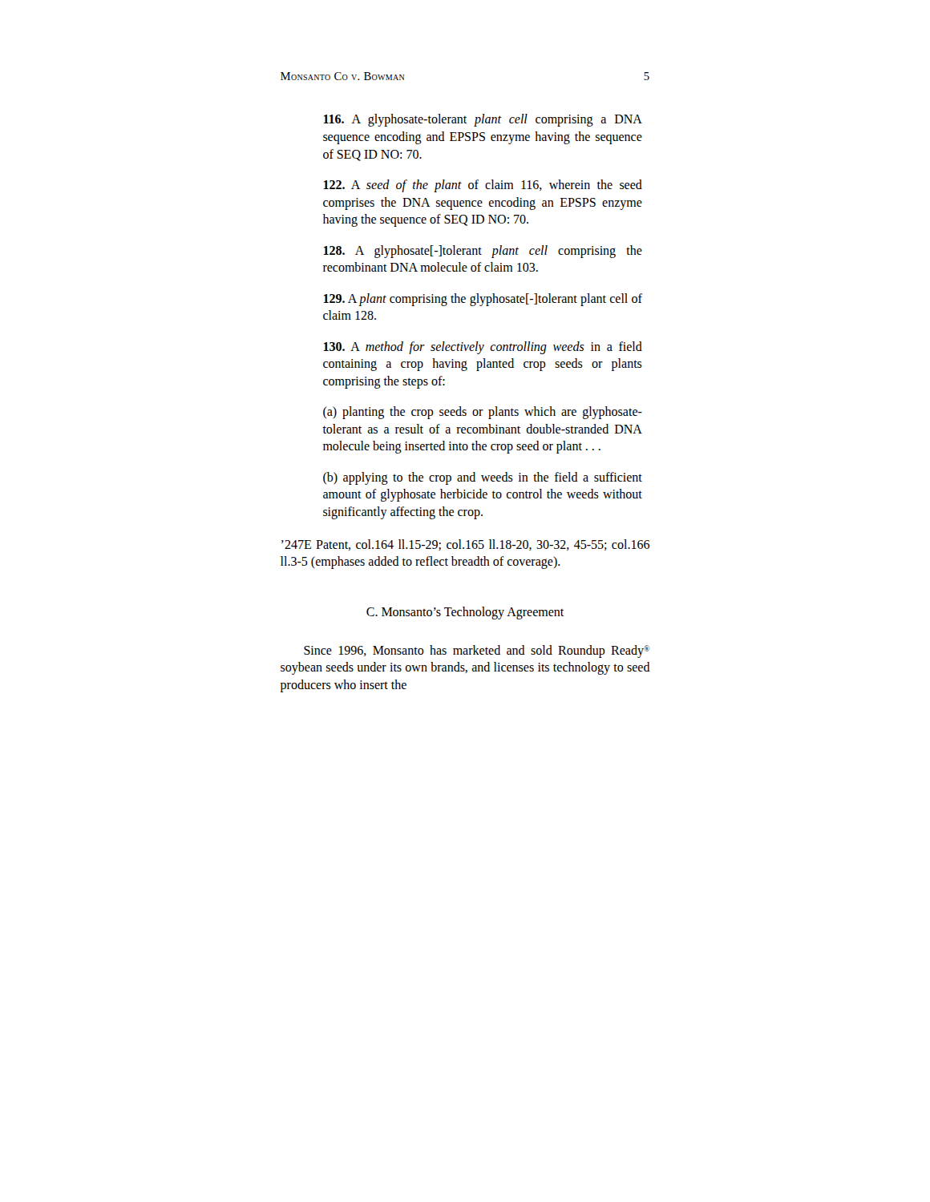Monsanto Co v. Bowman 5
116. A glyphosate-tolerant plant cell comprising a DNA sequence encoding and EPSPS enzyme having the sequence of SEQ ID NO: 70.
122. A seed of the plant of claim 116, wherein the seed comprises the DNA sequence encoding an EPSPS enzyme having the sequence of SEQ ID NO: 70.
128. A glyphosate[-]tolerant plant cell comprising the recombinant DNA molecule of claim 103.
129. A plant comprising the glyphosate[-]tolerant plant cell of claim 128.
130. A method for selectively controlling weeds in a field containing a crop having planted crop seeds or plants comprising the steps of:
(a) planting the crop seeds or plants which are glyphosate-tolerant as a result of a recombinant double-stranded DNA molecule being inserted into the crop seed or plant . . .
(b) applying to the crop and weeds in the field a sufficient amount of glyphosate herbicide to control the weeds without significantly affecting the crop.
’247E Patent, col.164 ll.15-29; col.165 ll.18-20, 30-32, 45-55; col.166 ll.3-5 (emphases added to reflect breadth of coverage).
C. Monsanto’s Technology Agreement
Since 1996, Monsanto has marketed and sold Roundup Ready® soybean seeds under its own brands, and licenses its technology to seed producers who insert the